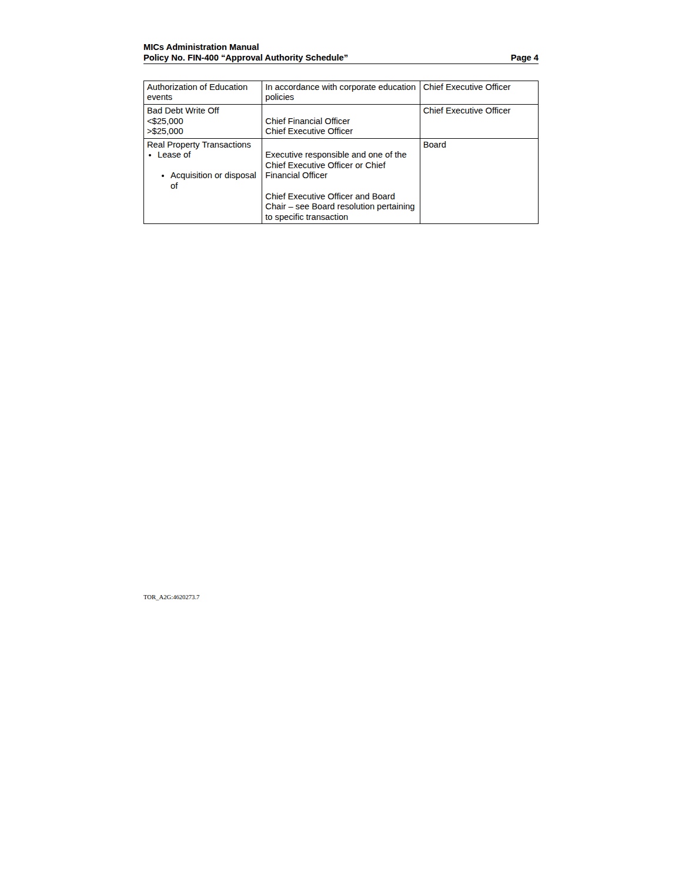MICs Administration Manual
Policy No. FIN-400 “Approval Authority Schedule” Page 4
| Authorization of Education events | In accordance with corporate education policies | Chief Executive Officer |
| Bad Debt Write Off <$25,000 >$25,000 | Chief Financial Officer Chief Executive Officer | Chief Executive Officer |
| Real Property Transactions Lease of Acquisition or disposal of | Executive responsible and one of the Chief Executive Officer or Chief Financial Officer Chief Executive Officer and Board Chair – see Board resolution pertaining to specific transaction | Board |
TOR_A2G:4620273.7